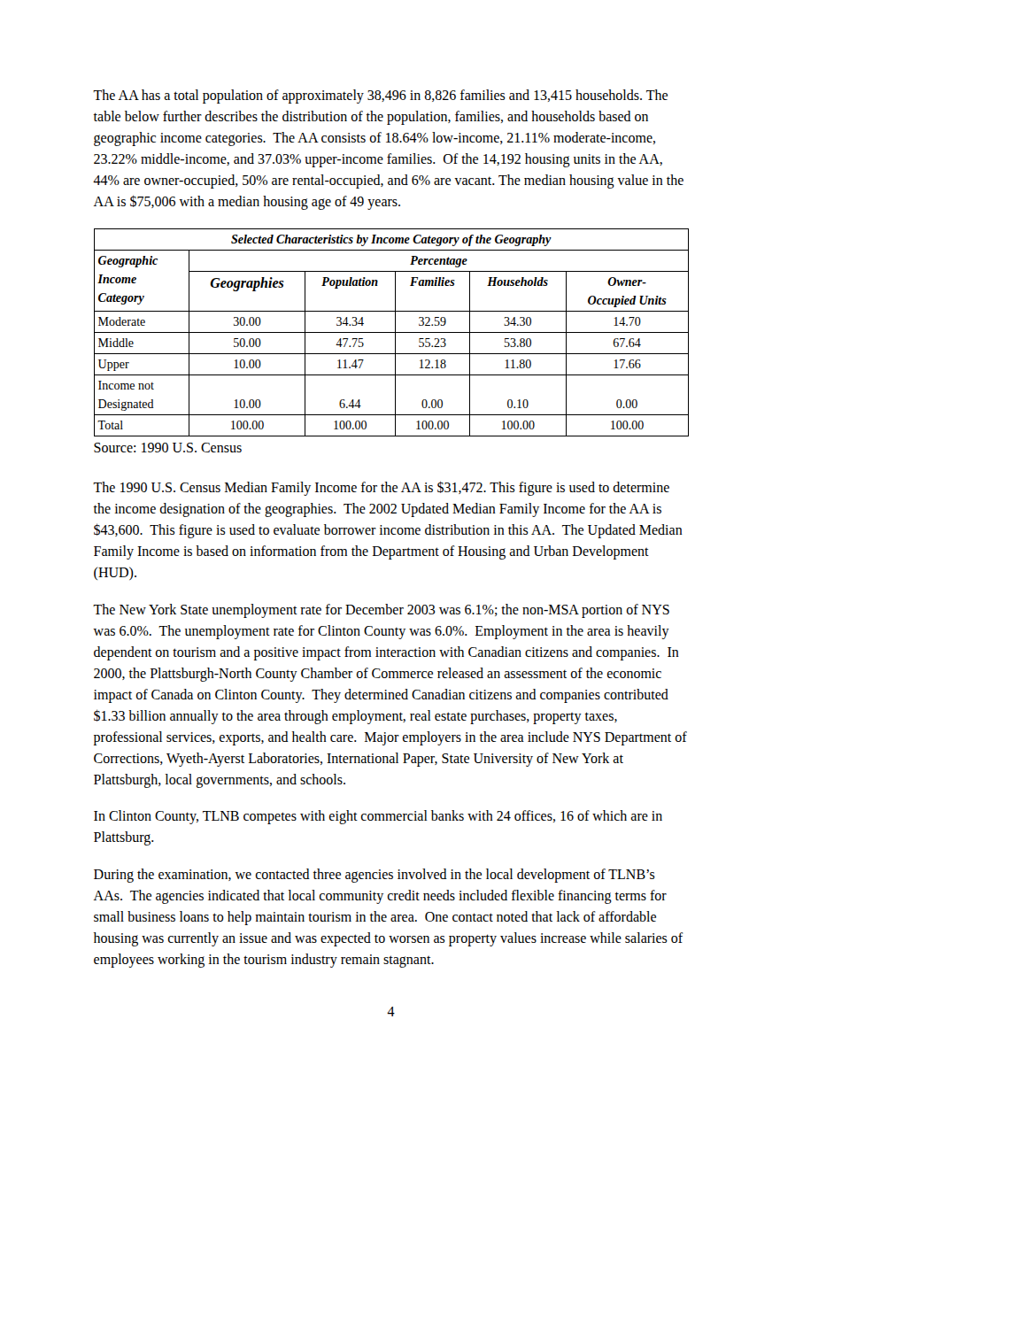The AA has a total population of approximately 38,496 in 8,826 families and 13,415 households. The table below further describes the distribution of the population, families, and households based on geographic income categories. The AA consists of 18.64% low-income, 21.11% moderate-income, 23.22% middle-income, and 37.03% upper-income families. Of the 14,192 housing units in the AA, 44% are owner-occupied, 50% are rental-occupied, and 6% are vacant. The median housing value in the AA is $75,006 with a median housing age of 49 years.
Selected Characteristics by Income Category of the Geography
| Geographic Income Category | Percentage |
| --- | --- |
| Geographies | Population | Families | Households | Owner- Occupied Units |
| Moderate | 30.00 | 34.34 | 32.59 | 34.30 | 14.70 |
| Middle | 50.00 | 47.75 | 55.23 | 53.80 | 67.64 |
| Upper | 10.00 | 11.47 | 12.18 | 11.80 | 17.66 |
| Income not Designated | 10.00 | 6.44 | 0.00 | 0.10 | 0.00 |
| Total | 100.00 | 100.00 | 100.00 | 100.00 | 100.00 |
Source: 1990 U.S. Census
The 1990 U.S. Census Median Family Income for the AA is $31,472. This figure is used to determine the income designation of the geographies. The 2002 Updated Median Family Income for the AA is $43,600. This figure is used to evaluate borrower income distribution in this AA. The Updated Median Family Income is based on information from the Department of Housing and Urban Development (HUD).
The New York State unemployment rate for December 2003 was 6.1%; the non-MSA portion of NYS was 6.0%. The unemployment rate for Clinton County was 6.0%. Employment in the area is heavily dependent on tourism and a positive impact from interaction with Canadian citizens and companies. In 2000, the Plattsburgh-North County Chamber of Commerce released an assessment of the economic impact of Canada on Clinton County. They determined Canadian citizens and companies contributed $1.33 billion annually to the area through employment, real estate purchases, property taxes, professional services, exports, and health care. Major employers in the area include NYS Department of Corrections, Wyeth-Ayerst Laboratories, International Paper, State University of New York at Plattsburgh, local governments, and schools.
In Clinton County, TLNB competes with eight commercial banks with 24 offices, 16 of which are in Plattsburg.
During the examination, we contacted three agencies involved in the local development of TLNB’s AAs. The agencies indicated that local community credit needs included flexible financing terms for small business loans to help maintain tourism in the area. One contact noted that lack of affordable housing was currently an issue and was expected to worsen as property values increase while salaries of employees working in the tourism industry remain stagnant.
4